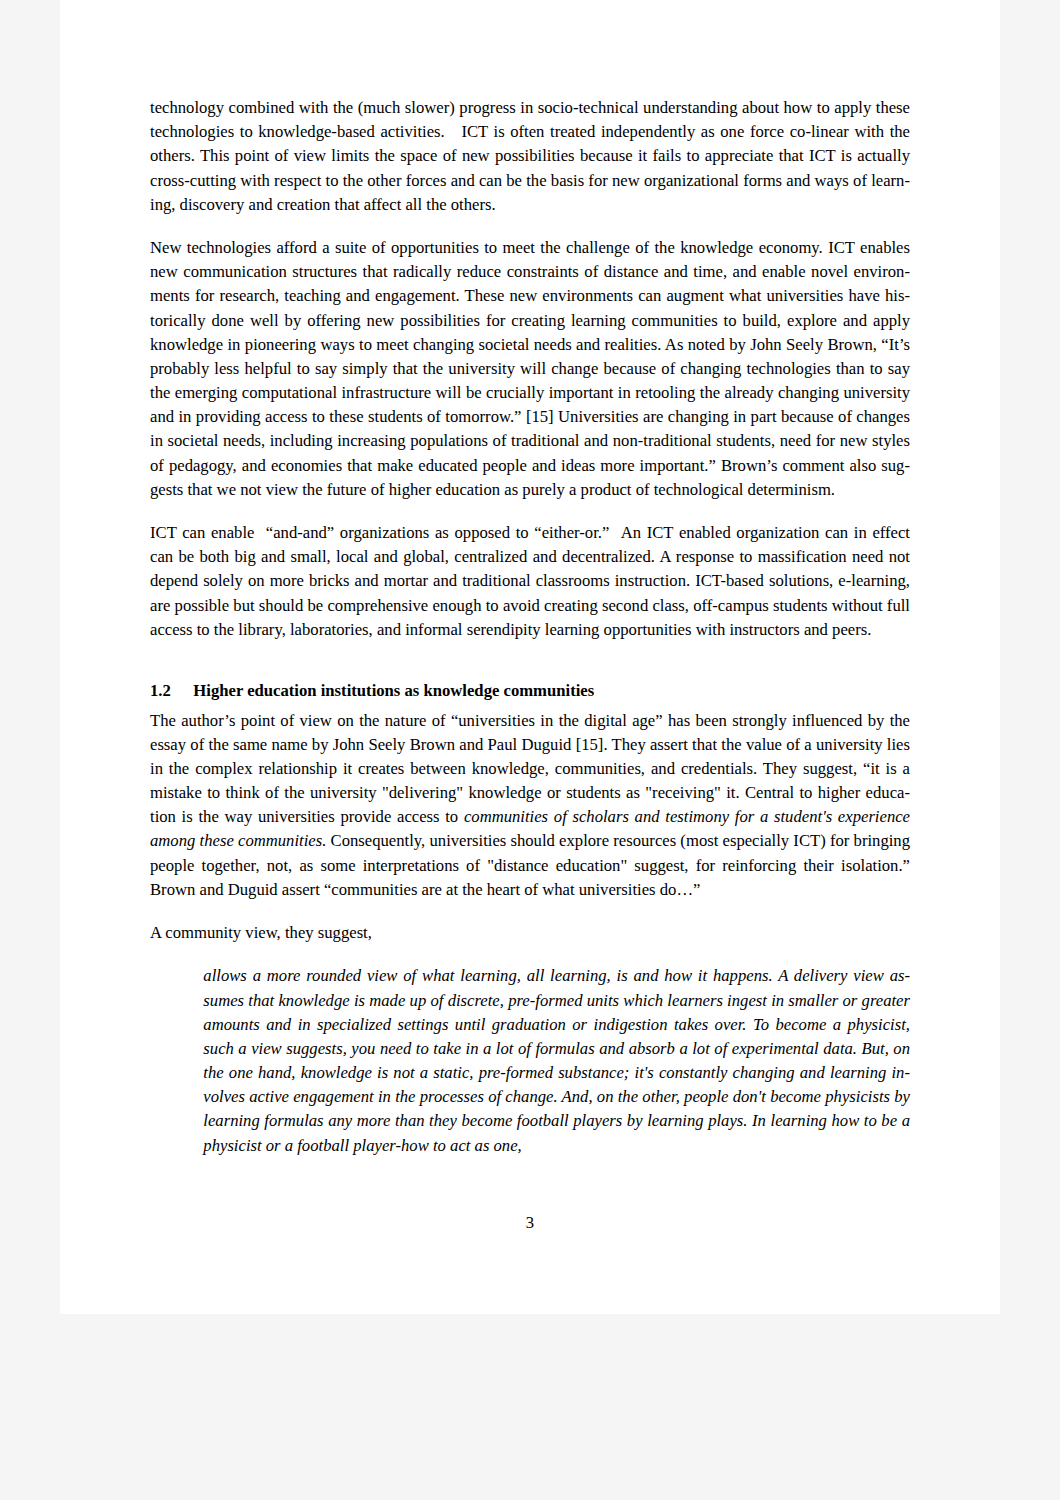technology combined with the (much slower) progress in socio-technical understanding about how to apply these technologies to knowledge-based activities. ICT is often treated independently as one force co-linear with the others. This point of view limits the space of new possibilities because it fails to appreciate that ICT is actually cross-cutting with respect to the other forces and can be the basis for new organizational forms and ways of learning, discovery and creation that affect all the others.
New technologies afford a suite of opportunities to meet the challenge of the knowledge economy. ICT enables new communication structures that radically reduce constraints of distance and time, and enable novel environments for research, teaching and engagement. These new environments can augment what universities have historically done well by offering new possibilities for creating learning communities to build, explore and apply knowledge in pioneering ways to meet changing societal needs and realities. As noted by John Seely Brown, “It’s probably less helpful to say simply that the university will change because of changing technologies than to say the emerging computational infrastructure will be crucially important in retooling the already changing university and in providing access to these students of tomorrow.” [15] Universities are changing in part because of changes in societal needs, including increasing populations of traditional and non-traditional students, need for new styles of pedagogy, and economies that make educated people and ideas more important.” Brown’s comment also suggests that we not view the future of higher education as purely a product of technological determinism.
ICT can enable “and-and” organizations as opposed to “either-or.” An ICT enabled organization can in effect can be both big and small, local and global, centralized and decentralized. A response to massification need not depend solely on more bricks and mortar and traditional classrooms instruction. ICT-based solutions, e-learning, are possible but should be comprehensive enough to avoid creating second class, off-campus students without full access to the library, laboratories, and informal serendipity learning opportunities with instructors and peers.
1.2 Higher education institutions as knowledge communities
The author’s point of view on the nature of “universities in the digital age” has been strongly influenced by the essay of the same name by John Seely Brown and Paul Duguid [15]. They assert that the value of a university lies in the complex relationship it creates between knowledge, communities, and credentials. They suggest, “it is a mistake to think of the university "delivering" knowledge or students as "receiving" it. Central to higher education is the way universities provide access to communities of scholars and testimony for a student's experience among these communities. Consequently, universities should explore resources (most especially ICT) for bringing people together, not, as some interpretations of "distance education" suggest, for reinforcing their isolation.” Brown and Duguid assert “communities are at the heart of what universities do…”
A community view, they suggest,
allows a more rounded view of what learning, all learning, is and how it happens. A delivery view assumes that knowledge is made up of discrete, pre-formed units which learners ingest in smaller or greater amounts and in specialized settings until graduation or indigestion takes over. To become a physicist, such a view suggests, you need to take in a lot of formulas and absorb a lot of experimental data. But, on the one hand, knowledge is not a static, pre-formed substance; it's constantly changing and learning involves active engagement in the processes of change. And, on the other, people don't become physicists by learning formulas any more than they become football players by learning plays. In learning how to be a physicist or a football player-how to act as one,
3